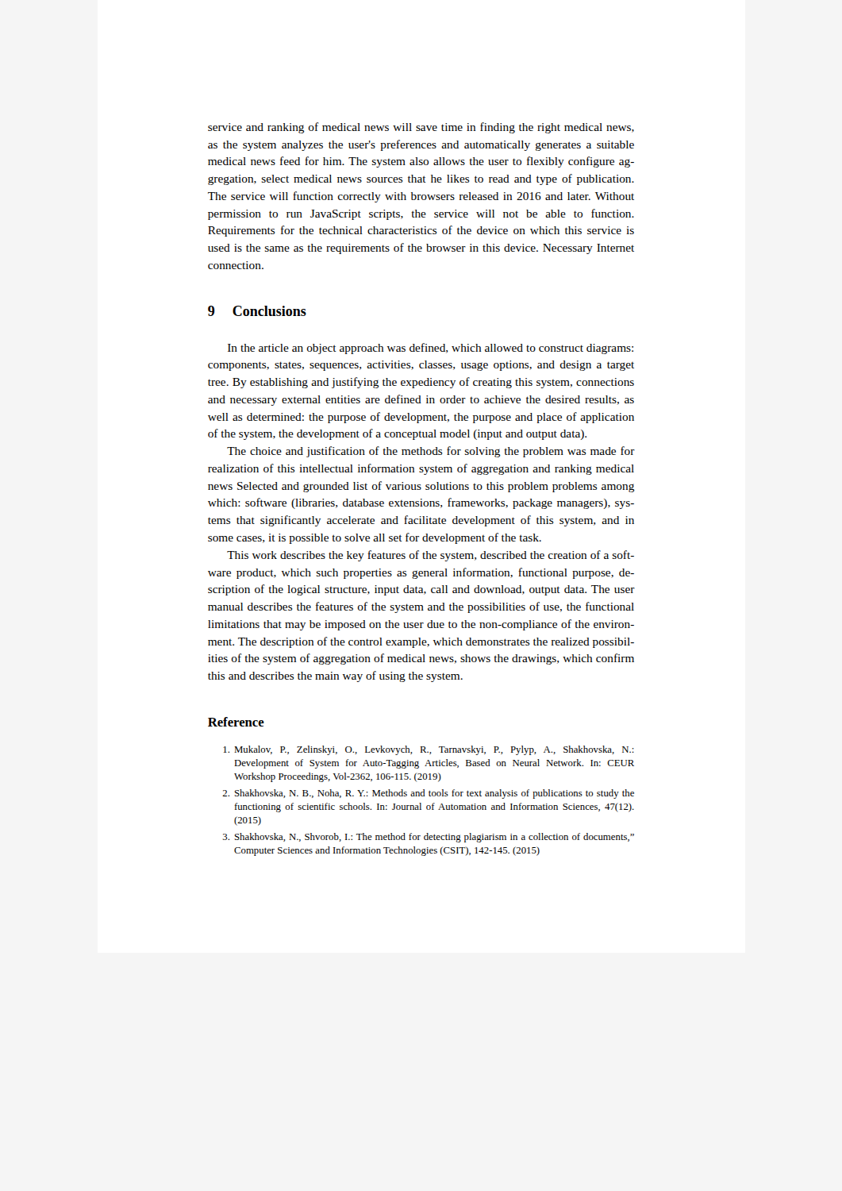service and ranking of medical news will save time in finding the right medical news, as the system analyzes the user's preferences and automatically generates a suitable medical news feed for him. The system also allows the user to flexibly configure aggregation, select medical news sources that he likes to read and type of publication. The service will function correctly with browsers released in 2016 and later. Without permission to run JavaScript scripts, the service will not be able to function. Requirements for the technical characteristics of the device on which this service is used is the same as the requirements of the browser in this device. Necessary Internet connection.
9 Conclusions
In the article an object approach was defined, which allowed to construct diagrams: components, states, sequences, activities, classes, usage options, and design a target tree. By establishing and justifying the expediency of creating this system, connections and necessary external entities are defined in order to achieve the desired results, as well as determined: the purpose of development, the purpose and place of application of the system, the development of a conceptual model (input and output data).
The choice and justification of the methods for solving the problem was made for realization of this intellectual information system of aggregation and ranking medical news Selected and grounded list of various solutions to this problem problems among which: software (libraries, database extensions, frameworks, package managers), systems that significantly accelerate and facilitate development of this system, and in some cases, it is possible to solve all set for development of the task.
This work describes the key features of the system, described the creation of a software product, which such properties as general information, functional purpose, description of the logical structure, input data, call and download, output data. The user manual describes the features of the system and the possibilities of use, the functional limitations that may be imposed on the user due to the non-compliance of the environment. The description of the control example, which demonstrates the realized possibilities of the system of aggregation of medical news, shows the drawings, which confirm this and describes the main way of using the system.
Reference
Mukalov, P., Zelinskyi, O., Levkovych, R., Tarnavskyi, P., Pylyp, A., Shakhovska, N.: Development of System for Auto-Tagging Articles, Based on Neural Network. In: CEUR Workshop Proceedings, Vol-2362, 106-115. (2019)
Shakhovska, N. B., Noha, R. Y.: Methods and tools for text analysis of publications to study the functioning of scientific schools. In: Journal of Automation and Information Sciences, 47(12). (2015)
Shakhovska, N., Shvorob, I.: The method for detecting plagiarism in a collection of documents,” Computer Sciences and Information Technologies (CSIT), 142-145. (2015)